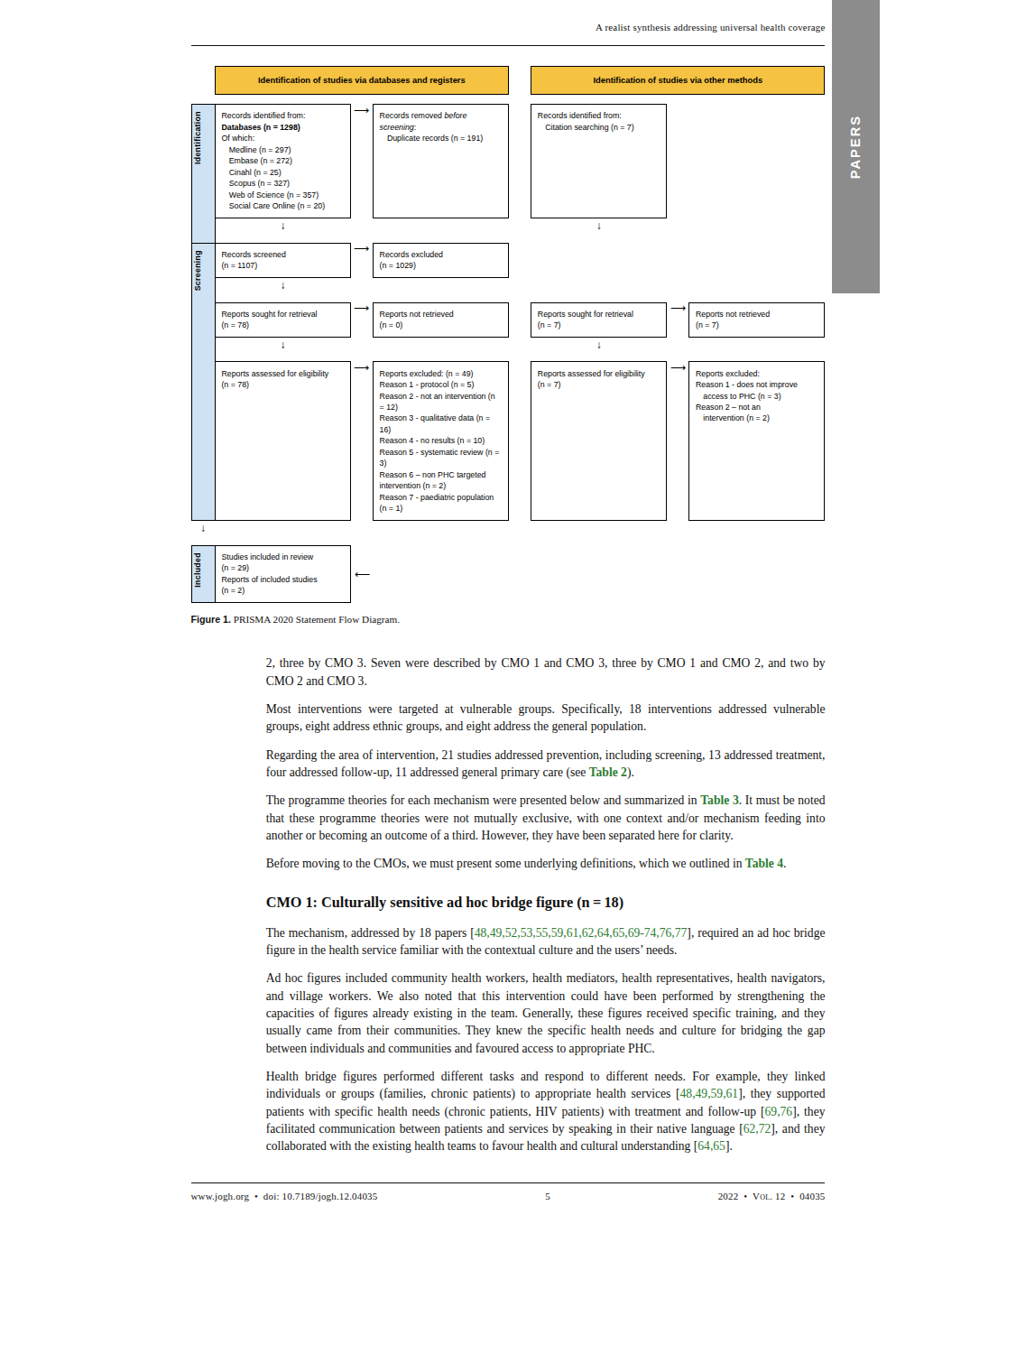PAPERS
A realist synthesis addressing universal health coverage
| | Identification of studies via databases and registers | | Identification of studies via other methods |
| Identification | Records identified from: Databases (n = 1298) Of which: Medline (n = 297) Embase (n = 272) Cinahl (n = 25) Scopus (n = 327) Web of Science (n = 357) Social Care Online (n = 20) | ⟶ | Records removed before screening : Duplicate records (n = 191) | | Records identified from: Citation searching (n = 7) | | |
| ↓ | | | | ↓ | | |
| Screening | Records screened (n = 1107) | ⟶ | Records excluded (n = 1029) | | | | |
| ↓ | | | | | |
| Reports sought for retrieval (n = 78) | ⟶ | Reports not retrieved (n = 0) | | Reports sought for retrieval (n = 7) | ⟶ | Reports not retrieved (n = 7) |
| ↓ | | | | ↓ | | |
| Reports assessed for eligibility (n = 78) | ⟶ | Reports excluded: (n = 49) Reason 1 - protocol (n = 5) Reason 2 - not an intervention (n = 12) Reason 3 - qualitative data (n = 16) Reason 4 - no results (n = 10) Reason 5 - systematic review (n = 3) Reason 6 – non PHC targeted intervention (n = 2) Reason 7 - paediatric population (n = 1) | | Reports assessed for eligibility (n = 7) | ⟶ | Reports excluded: Reason 1 - does not improve access to PHC (n = 3) Reason 2 – not an intervention (n = 2) |
| ↓ | | | | | | |
| Included | Studies included in review (n = 29) Reports of included studies (n = 2) | ⟵ | | | | | |
Figure 1. PRISMA 2020 Statement Flow Diagram.
2, three by CMO 3. Seven were described by CMO 1 and CMO 3, three by CMO 1 and CMO 2, and two by CMO 2 and CMO 3.
Most interventions were targeted at vulnerable groups. Specifically, 18 interventions addressed vulnerable groups, eight address ethnic groups, and eight address the general population.
Regarding the area of intervention, 21 studies addressed prevention, including screening, 13 addressed treatment, four addressed follow-up, 11 addressed general primary care (see Table 2).
The programme theories for each mechanism were presented below and summarized in Table 3. It must be noted that these programme theories were not mutually exclusive, with one context and/or mechanism feeding into another or becoming an outcome of a third. However, they have been separated here for clarity.
Before moving to the CMOs, we must present some underlying definitions, which we outlined in Table 4.
CMO 1: Culturally sensitive ad hoc bridge figure (n = 18)
The mechanism, addressed by 18 papers [48,49,52,53,55,59,61,62,64,65,69-74,76,77], required an ad hoc bridge figure in the health service familiar with the contextual culture and the users’ needs.
Ad hoc figures included community health workers, health mediators, health representatives, health navigators, and village workers. We also noted that this intervention could have been performed by strengthening the capacities of figures already existing in the team. Generally, these figures received specific training, and they usually came from their communities. They knew the specific health needs and culture for bridging the gap between individuals and communities and favoured access to appropriate PHC.
Health bridge figures performed different tasks and respond to different needs. For example, they linked individuals or groups (families, chronic patients) to appropriate health services [48,49,59,61], they supported patients with specific health needs (chronic patients, HIV patients) with treatment and follow-up [69,76], they facilitated communication between patients and services by speaking in their native language [62,72], and they collaborated with the existing health teams to favour health and cultural understanding [64,65].
www.jogh.org • doi: 10.7189/jogh.12.04035
5
2022 • Vol. 12 • 04035